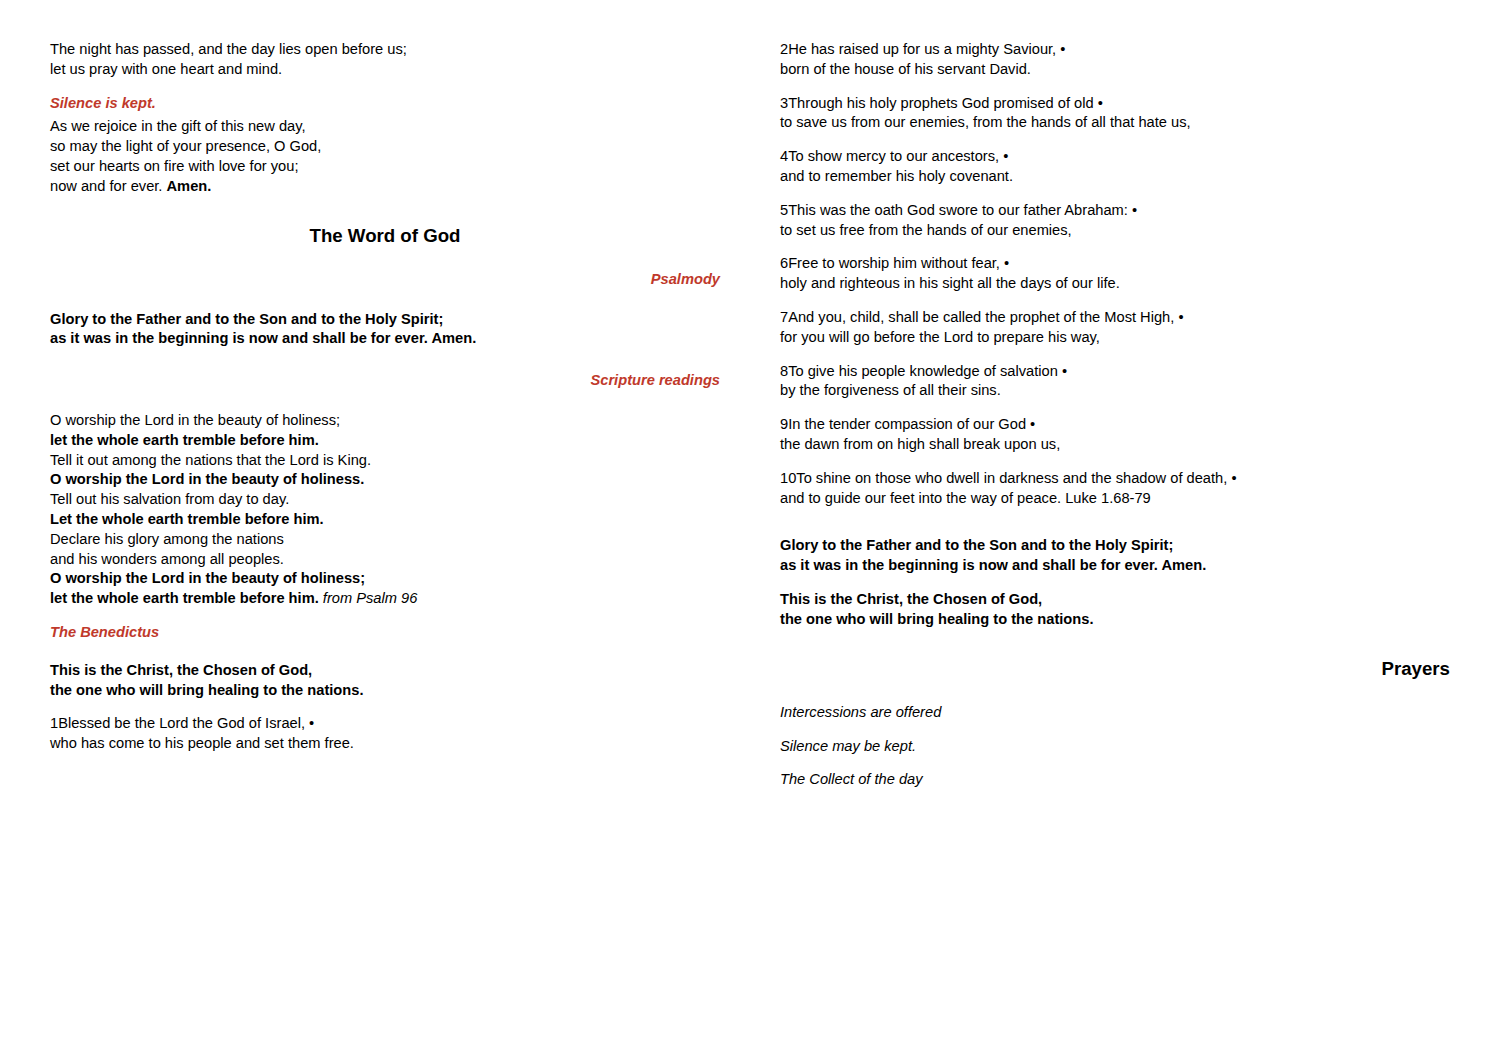The night has passed, and the day lies open before us;
let us pray with one heart and mind.
Silence is kept.
As we rejoice in the gift of this new day,
so may the light of your presence, O God,
set our hearts on fire with love for you;
now and for ever. Amen.
The Word of God
Psalmody
Glory to the Father and to the Son and to the Holy Spirit;
as it was in the beginning is now and shall be for ever. Amen.
Scripture readings
O worship the Lord in the beauty of holiness;
let the whole earth tremble before him.
Tell it out among the nations that the Lord is King.
O worship the Lord in the beauty of holiness.
Tell out his salvation from day to day.
Let the whole earth tremble before him.
Declare his glory among the nations
and his wonders among all peoples.
O worship the Lord in the beauty of holiness;
let the whole earth tremble before him. from Psalm 96
The Benedictus
This is the Christ, the Chosen of God,
the one who will bring healing to the nations.
1Blessed be the Lord the God of Israel, •
who has come to his people and set them free.
2He has raised up for us a mighty Saviour, •
born of the house of his servant David.
3Through his holy prophets God promised of old •
to save us from our enemies, from the hands of all that hate us,
4To show mercy to our ancestors, •
and to remember his holy covenant.
5This was the oath God swore to our father Abraham: •
to set us free from the hands of our enemies,
6Free to worship him without fear, •
holy and righteous in his sight all the days of our life.
7And you, child, shall be called the prophet of the Most High, •
for you will go before the Lord to prepare his way,
8To give his people knowledge of salvation •
by the forgiveness of all their sins.
9In the tender compassion of our God •
the dawn from on high shall break upon us,
10To shine on those who dwell in darkness and the shadow of death, •
and to guide our feet into the way of peace. Luke 1.68-79
Glory to the Father and to the Son and to the Holy Spirit;
as it was in the beginning is now and shall be for ever. Amen.
This is the Christ, the Chosen of God,
the one who will bring healing to the nations.
Prayers
Intercessions are offered
Silence may be kept.
The Collect of the day